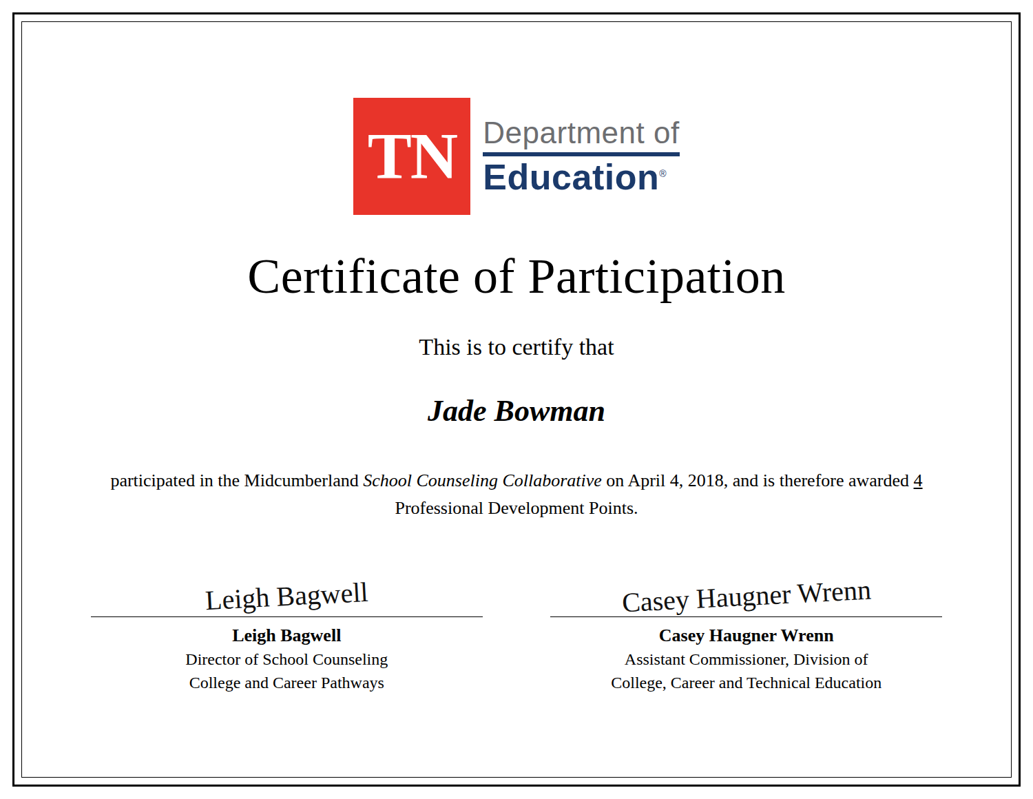TN
Department of
Education®
Certificate of Participation
This is to certify that
Jade Bowman
participated in the Midcumberland School Counseling Collaborative on April 4, 2018, and is therefore awarded 4 Professional Development Points.
Leigh Bagwell
Leigh Bagwell
Director of School Counseling
College and Career Pathways
Casey Haugner Wrenn
Casey Haugner Wrenn
Assistant Commissioner, Division of
College, Career and Technical Education